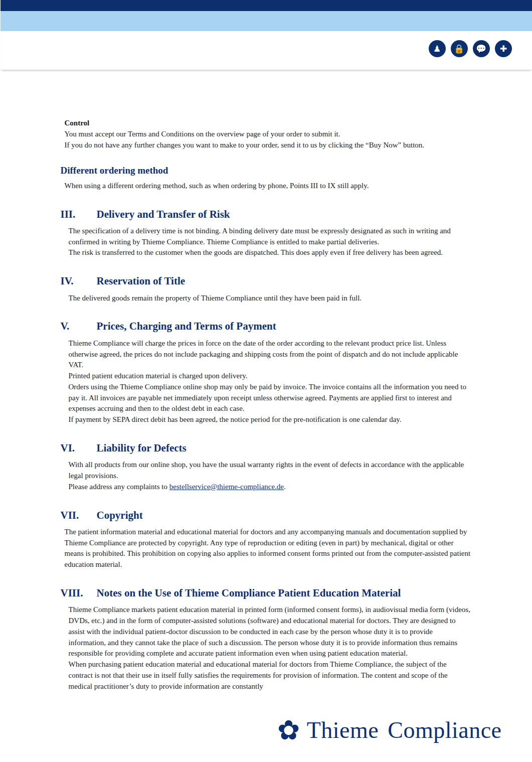♟ 🔒 💬 ✚
Control
You must accept our Terms and Conditions on the overview page of your order to submit it.
If you do not have any further changes you want to make to your order, send it to us by clicking the “Buy Now” button.
Different ordering method
When using a different ordering method, such as when ordering by phone, Points III to IX still apply.
III. Delivery and Transfer of Risk
The specification of a delivery time is not binding. A binding delivery date must be expressly designated as such in writing and confirmed in writing by Thieme Compliance. Thieme Compliance is entitled to make partial deliveries.
The risk is transferred to the customer when the goods are dispatched. This does apply even if free delivery has been agreed.
IV. Reservation of Title
The delivered goods remain the property of Thieme Compliance until they have been paid in full.
V. Prices, Charging and Terms of Payment
Thieme Compliance will charge the prices in force on the date of the order according to the relevant product price list. Unless otherwise agreed, the prices do not include packaging and shipping costs from the point of dispatch and do not include applicable VAT.
Printed patient education material is charged upon delivery.
Orders using the Thieme Compliance online shop may only be paid by invoice. The invoice contains all the information you need to pay it. All invoices are payable net immediately upon receipt unless otherwise agreed. Payments are applied first to interest and expenses accruing and then to the oldest debt in each case.
If payment by SEPA direct debit has been agreed, the notice period for the pre-notification is one calendar day.
VI. Liability for Defects
With all products from our online shop, you have the usual warranty rights in the event of defects in accordance with the applicable legal provisions.
Please address any complaints to bestellservice@thieme-compliance.de.
VII. Copyright
The patient information material and educational material for doctors and any accompanying manuals and documentation supplied by Thieme Compliance are protected by copyright. Any type of reproduction or editing (even in part) by mechanical, digital or other means is prohibited. This prohibition on copying also applies to informed consent forms printed out from the computer-assisted patient education material.
VIII. Notes on the Use of Thieme Compliance Patient Education Material
Thieme Compliance markets patient education material in printed form (informed consent forms), in audiovisual media form (videos, DVDs, etc.) and in the form of computer-assisted solutions (software) and educational material for doctors. They are designed to assist with the individual patient-doctor discussion to be conducted in each case by the person whose duty it is to provide information, and they cannot take the place of such a discussion. The person whose duty it is to provide information thus remains responsible for providing complete and accurate patient information even when using patient education material.
When purchasing patient education material and educational material for doctors from Thieme Compliance, the subject of the contract is not that their use in itself fully satisfies the requirements for provision of information. The content and scope of the medical practitioner’s duty to provide information are constantly
✿ ThiemeCompliance